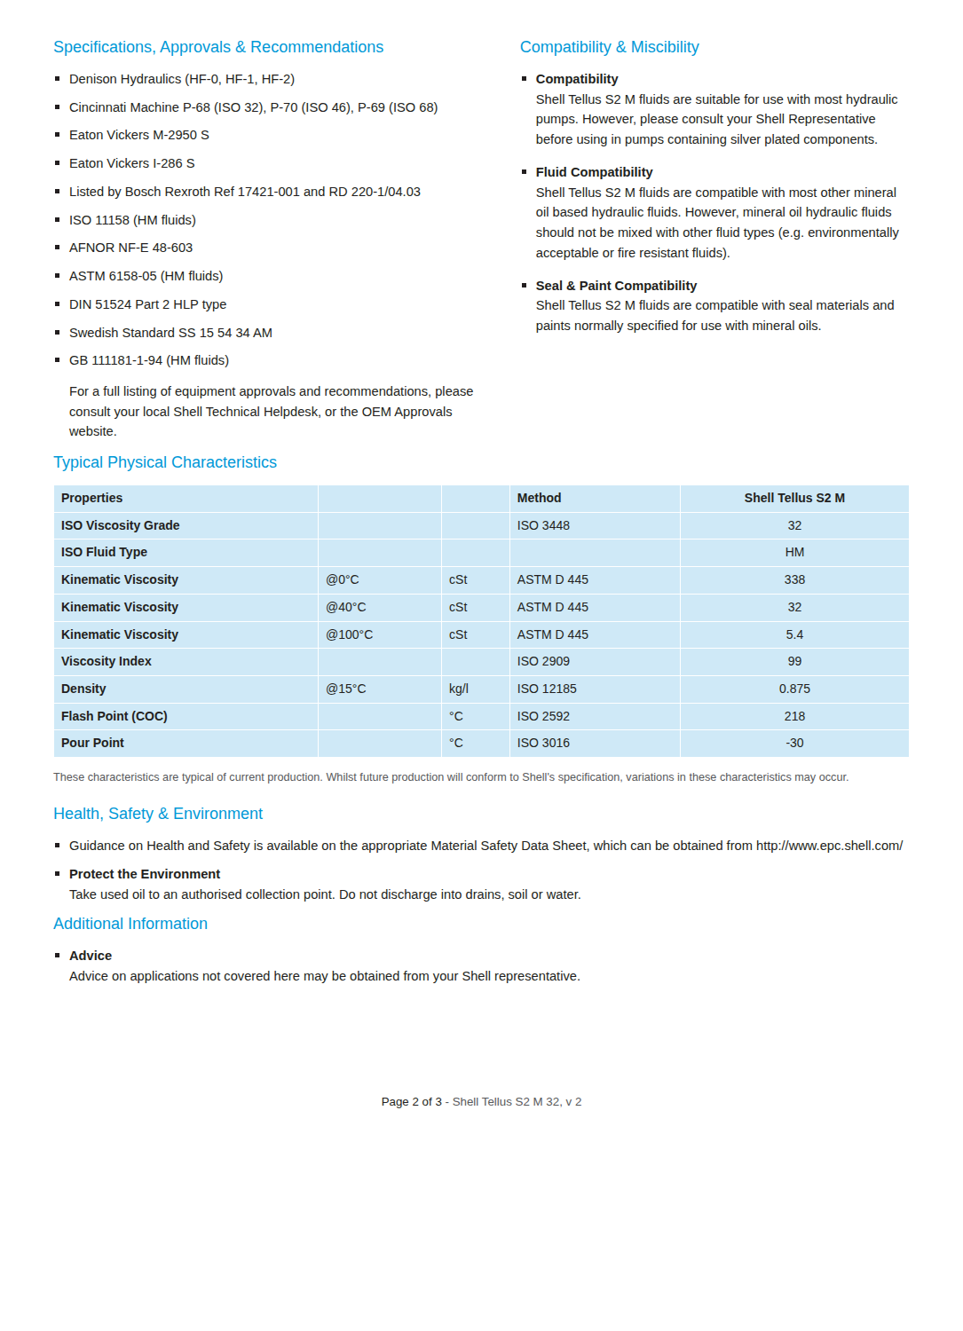Specifications, Approvals & Recommendations
Denison Hydraulics (HF-0, HF-1, HF-2)
Cincinnati Machine P-68 (ISO 32), P-70 (ISO 46), P-69 (ISO 68)
Eaton Vickers M-2950 S
Eaton Vickers I-286 S
Listed by Bosch Rexroth Ref 17421-001 and RD 220-1/04.03
ISO 11158 (HM fluids)
AFNOR NF-E 48-603
ASTM 6158-05 (HM fluids)
DIN 51524 Part 2 HLP type
Swedish Standard SS 15 54 34 AM
GB 111181-1-94 (HM fluids)
For a full listing of equipment approvals and recommendations, please consult your local Shell Technical Helpdesk, or the OEM Approvals website.
Compatibility & Miscibility
Compatibility
Shell Tellus S2 M fluids are suitable for use with most hydraulic pumps. However, please consult your Shell Representative before using in pumps containing silver plated components.
Fluid Compatibility
Shell Tellus S2 M fluids are compatible with most other mineral oil based hydraulic fluids. However, mineral oil hydraulic fluids should not be mixed with other fluid types (e.g. environmentally acceptable or fire resistant fluids).
Seal & Paint Compatibility
Shell Tellus S2 M fluids are compatible with seal materials and paints normally specified for use with mineral oils.
Typical Physical Characteristics
| Properties | | | Method | Shell Tellus S2 M |
| ISO Viscosity Grade | | | ISO 3448 | 32 |
| ISO Fluid Type | | | | HM |
| Kinematic Viscosity | @0°C | cSt | ASTM D 445 | 338 |
| Kinematic Viscosity | @40°C | cSt | ASTM D 445 | 32 |
| Kinematic Viscosity | @100°C | cSt | ASTM D 445 | 5.4 |
| Viscosity Index | | | ISO 2909 | 99 |
| Density | @15°C | kg/l | ISO 12185 | 0.875 |
| Flash Point (COC) | | °C | ISO 2592 | 218 |
| Pour Point | | °C | ISO 3016 | -30 |
These characteristics are typical of current production. Whilst future production will conform to Shell's specification, variations in these characteristics may occur.
Health, Safety & Environment
Guidance on Health and Safety is available on the appropriate Material Safety Data Sheet, which can be obtained from http://www.epc.shell.com/
Protect the Environment
Take used oil to an authorised collection point. Do not discharge into drains, soil or water.
Additional Information
Advice
Advice on applications not covered here may be obtained from your Shell representative.
Page 2 of 3 - Shell Tellus S2 M 32, v 2